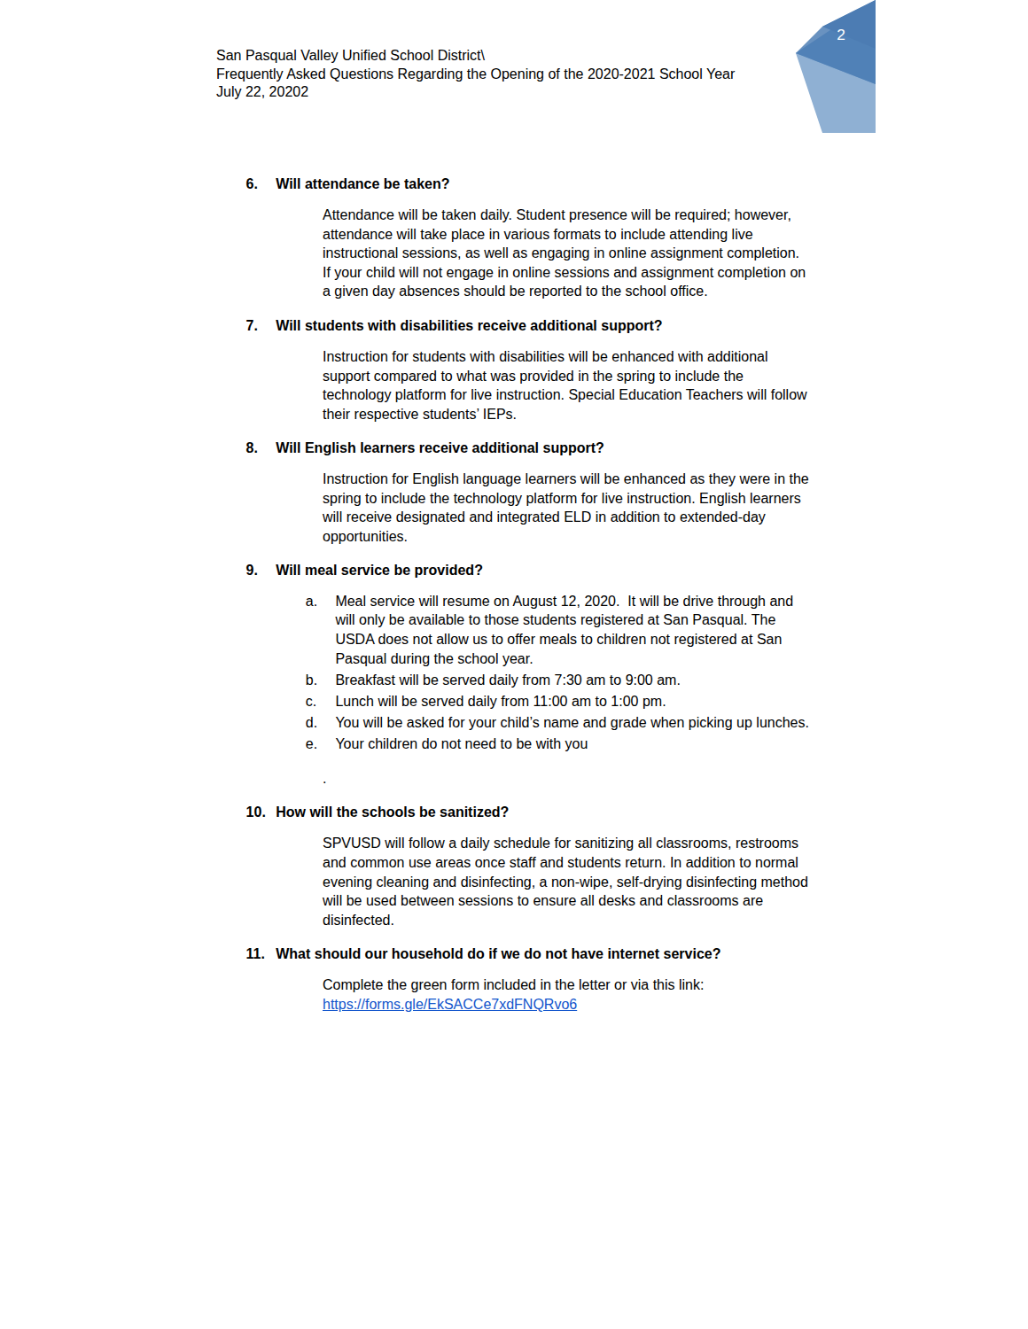2
San Pasqual Valley Unified School District\
Frequently Asked Questions Regarding the Opening of the 2020-2021 School Year
July 22, 20202
Will attendance be taken?
Attendance will be taken daily. Student presence will be required; however, attendance will take place in various formats to include attending live instructional sessions, as well as engaging in online assignment completion. If your child will not engage in online sessions and assignment completion on a given day absences should be reported to the school office.
Will students with disabilities receive additional support?
Instruction for students with disabilities will be enhanced with additional support compared to what was provided in the spring to include the technology platform for live instruction. Special Education Teachers will follow their respective students’ IEPs.
Will English learners receive additional support?
Instruction for English language learners will be enhanced as they were in the spring to include the technology platform for live instruction. English learners will receive designated and integrated ELD in addition to extended-day opportunities.
Will meal service be provided?
Meal service will resume on August 12, 2020. It will be drive through and will only be available to those students registered at San Pasqual. The USDA does not allow us to offer meals to children not registered at San Pasqual during the school year.
Breakfast will be served daily from 7:30 am to 9:00 am.
Lunch will be served daily from 11:00 am to 1:00 pm.
You will be asked for your child’s name and grade when picking up lunches.
Your children do not need to be with you
.
How will the schools be sanitized?
SPVUSD will follow a daily schedule for sanitizing all classrooms, restrooms and common use areas once staff and students return. In addition to normal evening cleaning and disinfecting, a non-wipe, self-drying disinfecting method will be used between sessions to ensure all desks and classrooms are disinfected.
What should our household do if we do not have internet service?
Complete the green form included in the letter or via this link:
https://forms.gle/EkSACCe7xdFNQRvo6